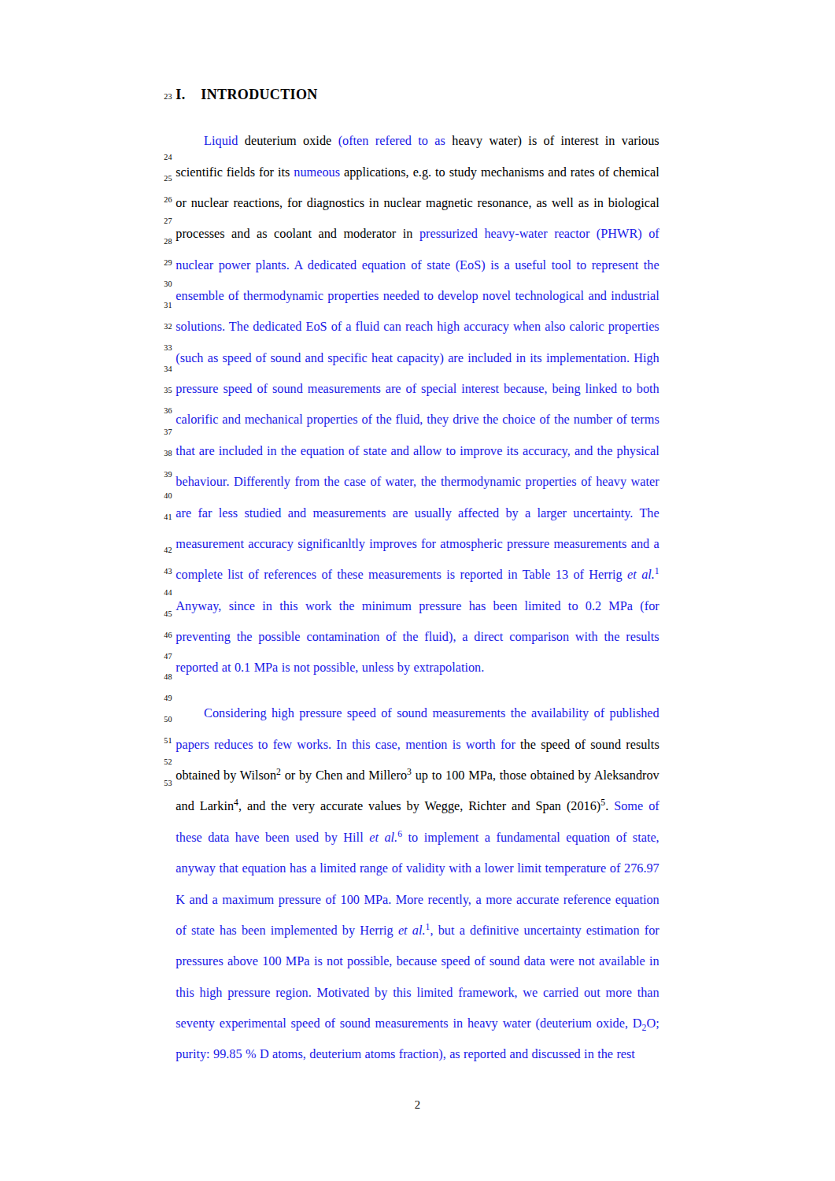23
I. INTRODUCTION
24 25 26 27 28 29 30 31 32 33 34 35 36 37 38 39 40 41
Liquid deuterium oxide (often refered to as heavy water) is of interest in various scientific fields for its numeous applications, e.g. to study mechanisms and rates of chemical or nuclear reactions, for diagnostics in nuclear magnetic resonance, as well as in biological processes and as coolant and moderator in pressurized heavy-water reactor (PHWR) of nuclear power plants. A dedicated equation of state (EoS) is a useful tool to represent the ensemble of thermodynamic properties needed to develop novel technological and industrial solutions. The dedicated EoS of a fluid can reach high accuracy when also caloric properties (such as speed of sound and specific heat capacity) are included in its implementation. High pressure speed of sound measurements are of special interest because, being linked to both calorific and mechanical properties of the fluid, they drive the choice of the number of terms that are included in the equation of state and allow to improve its accuracy, and the physical behaviour. Differently from the case of water, the thermodynamic properties of heavy water are far less studied and measurements are usually affected by a larger uncertainty. The measurement accuracy significanltly improves for atmospheric pressure measurements and a complete list of references of these measurements is reported in Table 13 of Herrig et al.1 Anyway, since in this work the minimum pressure has been limited to 0.2 MPa (for preventing the possible contamination of the fluid), a direct comparison with the results reported at 0.1 MPa is not possible, unless by extrapolation.
42 43 44 45 46 47 48 49 50 51 52 53
Considering high pressure speed of sound measurements the availability of published papers reduces to few works. In this case, mention is worth for the speed of sound results obtained by Wilson2 or by Chen and Millero3 up to 100 MPa, those obtained by Aleksandrov and Larkin4, and the very accurate values by Wegge, Richter and Span (2016)5. Some of these data have been used by Hill et al.6 to implement a fundamental equation of state, anyway that equation has a limited range of validity with a lower limit temperature of 276.97 K and a maximum pressure of 100 MPa. More recently, a more accurate reference equation of state has been implemented by Herrig et al.1, but a definitive uncertainty estimation for pressures above 100 MPa is not possible, because speed of sound data were not available in this high pressure region. Motivated by this limited framework, we carried out more than seventy experimental speed of sound measurements in heavy water (deuterium oxide, D2O; purity: 99.85 % D atoms, deuterium atoms fraction), as reported and discussed in the rest
2